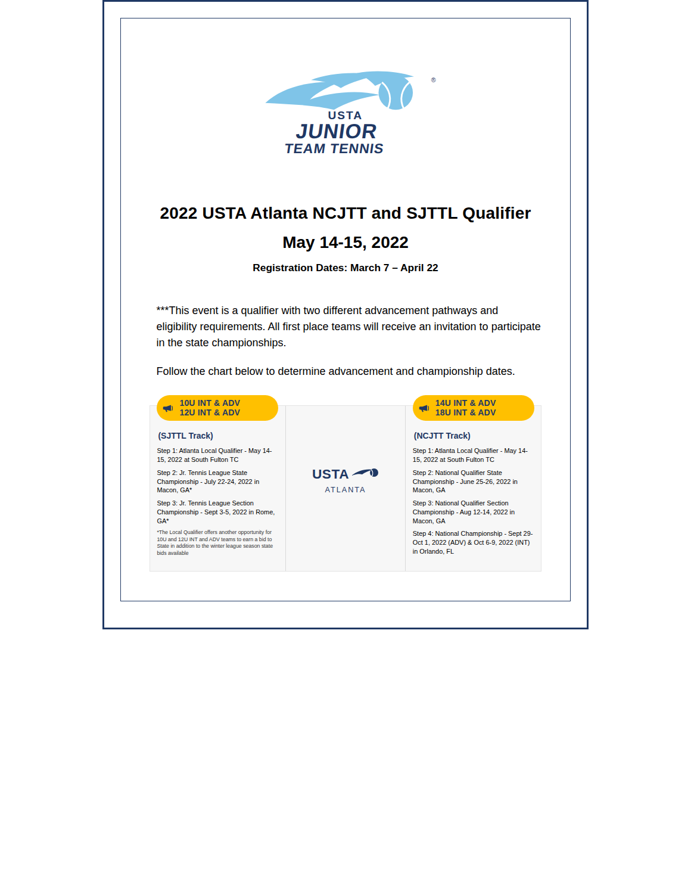® USTA JUNIOR TEAM TENNIS
2022 USTA Atlanta NCJTT and SJTTL Qualifier
May 14-15, 2022
Registration Dates: March 7 – April 22
***This event is a qualifier with two different advancement pathways and eligibility requirements. All first place teams will receive an invitation to participate in the state championships.
Follow the chart below to determine advancement and championship dates.
10U INT & ADV
12U INT & ADV
(SJTTL Track)
Step 1: Atlanta Local Qualifier - May 14-15, 2022 at South Fulton TC
Step 2: Jr. Tennis League State Championship - July 22-24, 2022 in Macon, GA*
Step 3: Jr. Tennis League Section Championship - Sept 3-5, 2022 in Rome, GA*
*The Local Qualifier offers another opportunity for 10U and 12U INT and ADV teams to earn a bid to State in addition to the winter league season state bids available
USTA
ATLANTA
14U INT & ADV
18U INT & ADV
(NCJTT Track)
Step 1: Atlanta Local Qualifier - May 14-15, 2022 at South Fulton TC
Step 2: National Qualifier State Championship - June 25-26, 2022 in Macon, GA
Step 3: National Qualifier Section Championship - Aug 12-14, 2022 in Macon, GA
Step 4: National Championship - Sept 29-Oct 1, 2022 (ADV) & Oct 6-9, 2022 (INT) in Orlando, FL